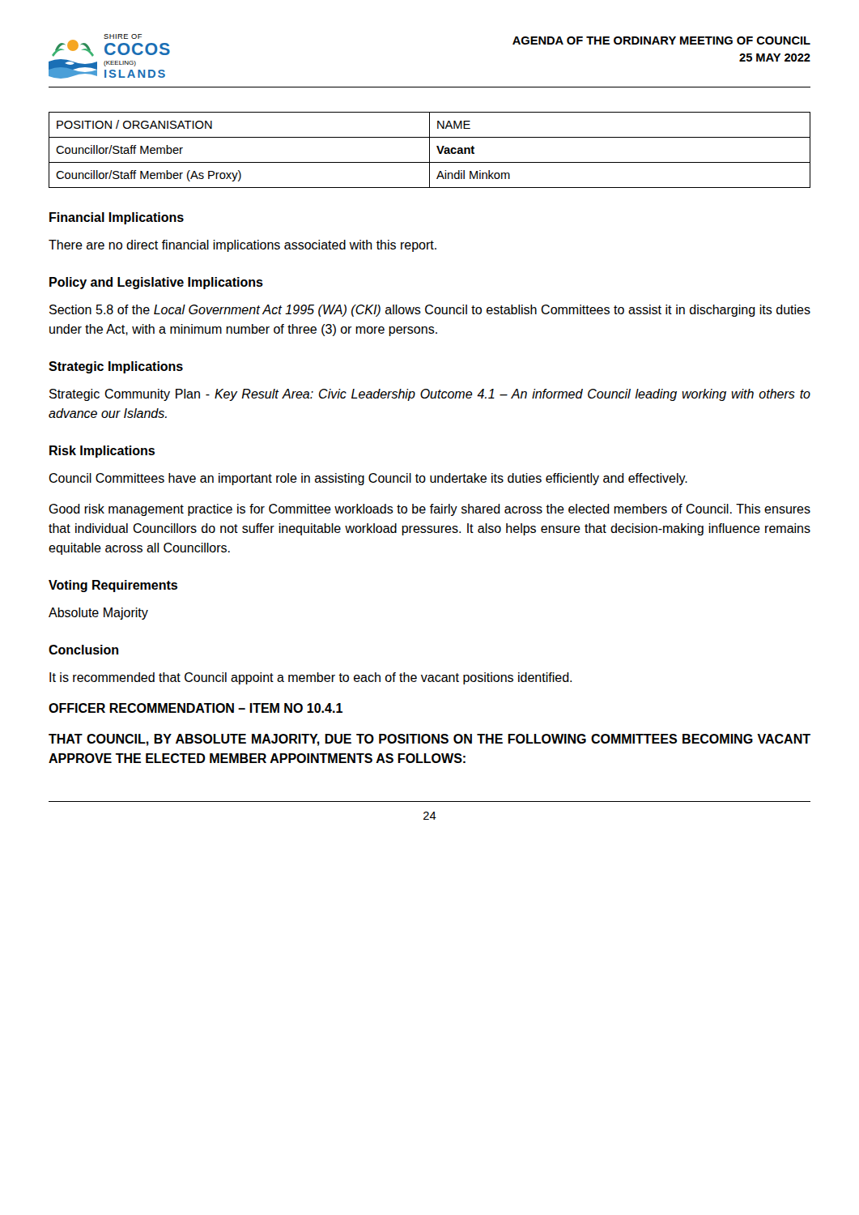SHIRE OF
COCOS
(KEELING)
ISLANDS
AGENDA OF THE ORDINARY MEETING OF COUNCIL
25 MAY 2022
| POSITION / ORGANISATION | NAME |
| Councillor/Staff Member | Vacant |
| Councillor/Staff Member (As Proxy) | Aindil Minkom |
Financial Implications
There are no direct financial implications associated with this report.
Policy and Legislative Implications
Section 5.8 of the Local Government Act 1995 (WA) (CKI) allows Council to establish Committees to assist it in discharging its duties under the Act, with a minimum number of three (3) or more persons.
Strategic Implications
Strategic Community Plan - Key Result Area: Civic Leadership Outcome 4.1 – An informed Council leading working with others to advance our Islands.
Risk Implications
Council Committees have an important role in assisting Council to undertake its duties efficiently and effectively.
Good risk management practice is for Committee workloads to be fairly shared across the elected members of Council. This ensures that individual Councillors do not suffer inequitable workload pressures. It also helps ensure that decision-making influence remains equitable across all Councillors.
Voting Requirements
Absolute Majority
Conclusion
It is recommended that Council appoint a member to each of the vacant positions identified.
OFFICER RECOMMENDATION – ITEM NO 10.4.1
THAT COUNCIL, BY ABSOLUTE MAJORITY, DUE TO POSITIONS ON THE FOLLOWING COMMITTEES BECOMING VACANT APPROVE THE ELECTED MEMBER APPOINTMENTS AS FOLLOWS:
24